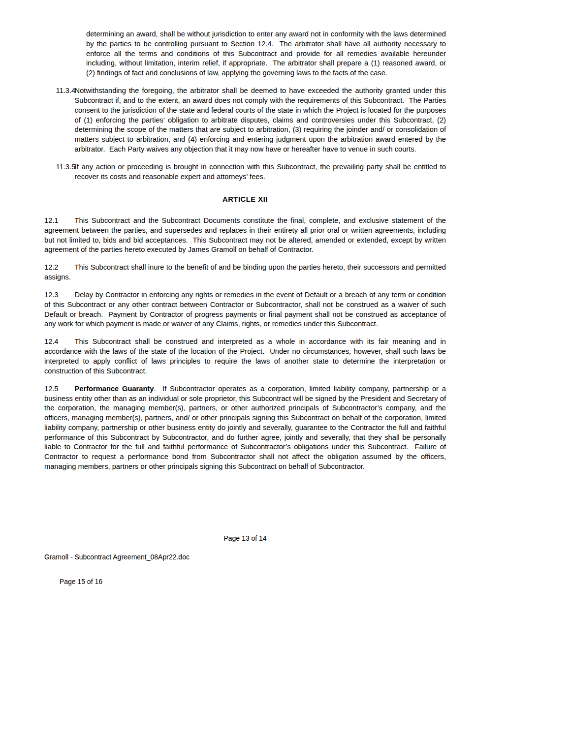determining an award, shall be without jurisdiction to enter any award not in conformity with the laws determined by the parties to be controlling pursuant to Section 12.4. The arbitrator shall have all authority necessary to enforce all the terms and conditions of this Subcontract and provide for all remedies available hereunder including, without limitation, interim relief, if appropriate. The arbitrator shall prepare a (1) reasoned award, or (2) findings of fact and conclusions of law, applying the governing laws to the facts of the case.
11.3.4
Notwithstanding the foregoing, the arbitrator shall be deemed to have exceeded the authority granted under this Subcontract if, and to the extent, an award does not comply with the requirements of this Subcontract. The Parties consent to the jurisdiction of the state and federal courts of the state in which the Project is located for the purposes of (1) enforcing the parties' obligation to arbitrate disputes, claims and controversies under this Subcontract, (2) determining the scope of the matters that are subject to arbitration, (3) requiring the joinder and/ or consolidation of matters subject to arbitration, and (4) enforcing and entering judgment upon the arbitration award entered by the arbitrator. Each Party waives any objection that it may now have or hereafter have to venue in such courts.
11.3.5
If any action or proceeding is brought in connection with this Subcontract, the prevailing party shall be entitled to recover its costs and reasonable expert and attorneys’ fees.
ARTICLE XII
12.1 This Subcontract and the Subcontract Documents constitute the final, complete, and exclusive statement of the agreement between the parties, and supersedes and replaces in their entirety all prior oral or written agreements, including but not limited to, bids and bid acceptances. This Subcontract may not be altered, amended or extended, except by written agreement of the parties hereto executed by James Gramoll on behalf of Contractor.
12.2 This Subcontract shall inure to the benefit of and be binding upon the parties hereto, their successors and permitted assigns.
12.3 Delay by Contractor in enforcing any rights or remedies in the event of Default or a breach of any term or condition of this Subcontract or any other contract between Contractor or Subcontractor, shall not be construed as a waiver of such Default or breach. Payment by Contractor of progress payments or final payment shall not be construed as acceptance of any work for which payment is made or waiver of any Claims, rights, or remedies under this Subcontract.
12.4 This Subcontract shall be construed and interpreted as a whole in accordance with its fair meaning and in accordance with the laws of the state of the location of the Project. Under no circumstances, however, shall such laws be interpreted to apply conflict of laws principles to require the laws of another state to determine the interpretation or construction of this Subcontract.
12.5 Performance Guaranty. If Subcontractor operates as a corporation, limited liability company, partnership or a business entity other than as an individual or sole proprietor, this Subcontract will be signed by the President and Secretary of the corporation, the managing member(s), partners, or other authorized principals of Subcontractor’s company, and the officers, managing member(s), partners, and/ or other principals signing this Subcontract on behalf of the corporation, limited liability company, partnership or other business entity do jointly and severally, guarantee to the Contractor the full and faithful performance of this Subcontract by Subcontractor, and do further agree, jointly and severally, that they shall be personally liable to Contractor for the full and faithful performance of Subcontractor’s obligations under this Subcontract. Failure of Contractor to request a performance bond from Subcontractor shall not affect the obligation assumed by the officers, managing members, partners or other principals signing this Subcontract on behalf of Subcontractor.
Page 13 of 14
Gramoll - Subcontract Agreement_08Apr22.doc
Page 15 of 16